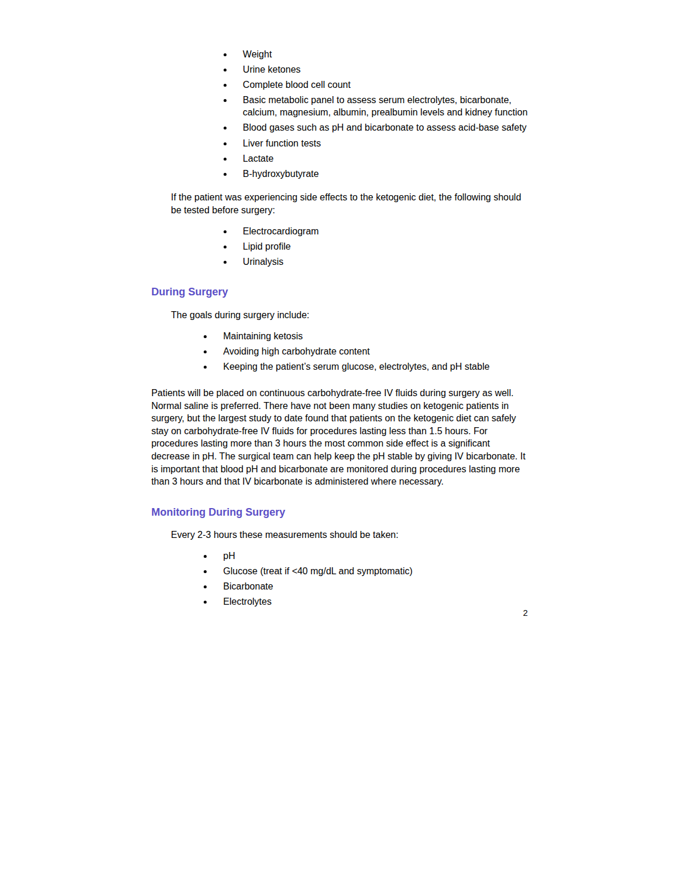Weight
Urine ketones
Complete blood cell count
Basic metabolic panel to assess serum electrolytes, bicarbonate, calcium, magnesium, albumin, prealbumin levels and kidney function
Blood gases such as pH and bicarbonate to assess acid-base safety
Liver function tests
Lactate
B-hydroxybutyrate
If the patient was experiencing side effects to the ketogenic diet, the following should be tested before surgery:
Electrocardiogram
Lipid profile
Urinalysis
During Surgery
The goals during surgery include:
Maintaining ketosis
Avoiding high carbohydrate content
Keeping the patient’s serum glucose, electrolytes, and pH stable
Patients will be placed on continuous carbohydrate-free IV fluids during surgery as well. Normal saline is preferred. There have not been many studies on ketogenic patients in surgery, but the largest study to date found that patients on the ketogenic diet can safely stay on carbohydrate-free IV fluids for procedures lasting less than 1.5 hours. For procedures lasting more than 3 hours the most common side effect is a significant decrease in pH. The surgical team can help keep the pH stable by giving IV bicarbonate. It is important that blood pH and bicarbonate are monitored during procedures lasting more than 3 hours and that IV bicarbonate is administered where necessary.
Monitoring During Surgery
Every 2-3 hours these measurements should be taken:
pH
Glucose (treat if <40 mg/dL and symptomatic)
Bicarbonate
Electrolytes
2